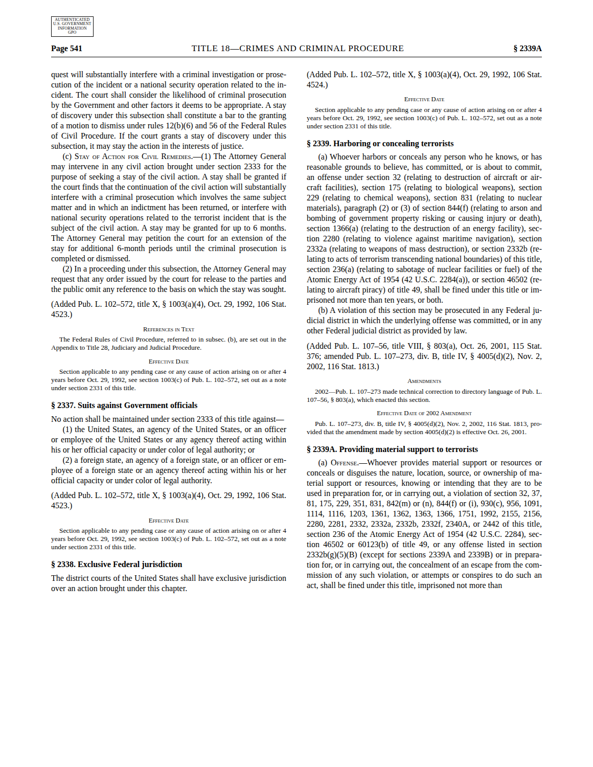AUTHENTICATED
U.S. GOVERNMENT
INFORMATION
GPO
Page 541 TITLE 18—CRIMES AND CRIMINAL PROCEDURE § 2339A
quest will substantially interfere with a criminal investigation or prosecution of the incident or a national security operation related to the incident. The court shall consider the likelihood of criminal prosecution by the Government and other factors it deems to be appropriate. A stay of discovery under this subsection shall constitute a bar to the granting of a motion to dismiss under rules 12(b)(6) and 56 of the Federal Rules of Civil Procedure. If the court grants a stay of discovery under this subsection, it may stay the action in the interests of justice.
(c) Stay of Action for Civil Remedies.—(1) The Attorney General may intervene in any civil action brought under section 2333 for the purpose of seeking a stay of the civil action. A stay shall be granted if the court finds that the continuation of the civil action will substantially interfere with a criminal prosecution which involves the same subject matter and in which an indictment has been returned, or interfere with national security operations related to the terrorist incident that is the subject of the civil action. A stay may be granted for up to 6 months. The Attorney General may petition the court for an extension of the stay for additional 6-month periods until the criminal prosecution is completed or dismissed.
(2) In a proceeding under this subsection, the Attorney General may request that any order issued by the court for release to the parties and the public omit any reference to the basis on which the stay was sought.
(Added Pub. L. 102–572, title X, § 1003(a)(4), Oct. 29, 1992, 106 Stat. 4523.)
References in Text
The Federal Rules of Civil Procedure, referred to in subsec. (b), are set out in the Appendix to Title 28, Judiciary and Judicial Procedure.
Effective Date
Section applicable to any pending case or any cause of action arising on or after 4 years before Oct. 29, 1992, see section 1003(c) of Pub. L. 102–572, set out as a note under section 2331 of this title.
§ 2337. Suits against Government officials
No action shall be maintained under section 2333 of this title against—
(1) the United States, an agency of the United States, or an officer or employee of the United States or any agency thereof acting within his or her official capacity or under color of legal authority; or
(2) a foreign state, an agency of a foreign state, or an officer or employee of a foreign state or an agency thereof acting within his or her official capacity or under color of legal authority.
(Added Pub. L. 102–572, title X, § 1003(a)(4), Oct. 29, 1992, 106 Stat. 4523.)
Effective Date
Section applicable to any pending case or any cause of action arising on or after 4 years before Oct. 29, 1992, see section 1003(c) of Pub. L. 102–572, set out as a note under section 2331 of this title.
§ 2338. Exclusive Federal jurisdiction
The district courts of the United States shall have exclusive jurisdiction over an action brought under this chapter.
(Added Pub. L. 102–572, title X, § 1003(a)(4), Oct. 29, 1992, 106 Stat. 4524.)
Effective Date
Section applicable to any pending case or any cause of action arising on or after 4 years before Oct. 29, 1992, see section 1003(c) of Pub. L. 102–572, set out as a note under section 2331 of this title.
§ 2339. Harboring or concealing terrorists
(a) Whoever harbors or conceals any person who he knows, or has reasonable grounds to believe, has committed, or is about to commit, an offense under section 32 (relating to destruction of aircraft or aircraft facilities), section 175 (relating to biological weapons), section 229 (relating to chemical weapons), section 831 (relating to nuclear materials), paragraph (2) or (3) of section 844(f) (relating to arson and bombing of government property risking or causing injury or death), section 1366(a) (relating to the destruction of an energy facility), section 2280 (relating to violence against maritime navigation), section 2332a (relating to weapons of mass destruction), or section 2332b (relating to acts of terrorism transcending national boundaries) of this title, section 236(a) (relating to sabotage of nuclear facilities or fuel) of the Atomic Energy Act of 1954 (42 U.S.C. 2284(a)), or section 46502 (relating to aircraft piracy) of title 49, shall be fined under this title or imprisoned not more than ten years, or both.
(b) A violation of this section may be prosecuted in any Federal judicial district in which the underlying offense was committed, or in any other Federal judicial district as provided by law.
(Added Pub. L. 107–56, title VIII, § 803(a), Oct. 26, 2001, 115 Stat. 376; amended Pub. L. 107–273, div. B, title IV, § 4005(d)(2), Nov. 2, 2002, 116 Stat. 1813.)
Amendments
2002—Pub. L. 107–273 made technical correction to directory language of Pub. L. 107–56, § 803(a), which enacted this section.
Effective Date of 2002 Amendment
Pub. L. 107–273, div. B, title IV, § 4005(d)(2), Nov. 2, 2002, 116 Stat. 1813, provided that the amendment made by section 4005(d)(2) is effective Oct. 26, 2001.
§ 2339A. Providing material support to terrorists
(a) Offense.—Whoever provides material support or resources or conceals or disguises the nature, location, source, or ownership of material support or resources, knowing or intending that they are to be used in preparation for, or in carrying out, a violation of section 32, 37, 81, 175, 229, 351, 831, 842(m) or (n), 844(f) or (i), 930(c), 956, 1091, 1114, 1116, 1203, 1361, 1362, 1363, 1366, 1751, 1992, 2155, 2156, 2280, 2281, 2332, 2332a, 2332b, 2332f, 2340A, or 2442 of this title, section 236 of the Atomic Energy Act of 1954 (42 U.S.C. 2284), section 46502 or 60123(b) of title 49, or any offense listed in section 2332b(g)(5)(B) (except for sections 2339A and 2339B) or in preparation for, or in carrying out, the concealment of an escape from the commission of any such violation, or attempts or conspires to do such an act, shall be fined under this title, imprisoned not more than